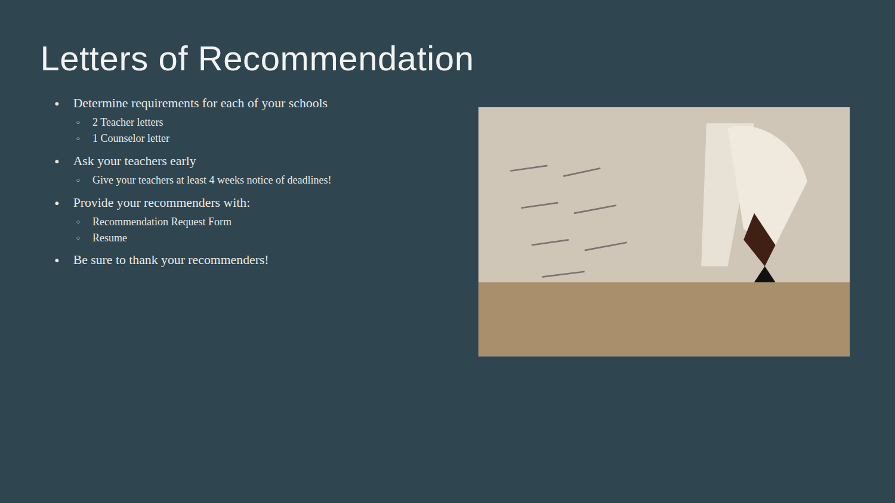Letters of Recommendation
Determine requirements for each of your schools
2 Teacher letters
1 Counselor letter
Ask your teachers early
Give your teachers at least 4 weeks notice of deadlines!
Provide your recommenders with:
Recommendation Request Form
Resume
Be sure to thank your recommenders!